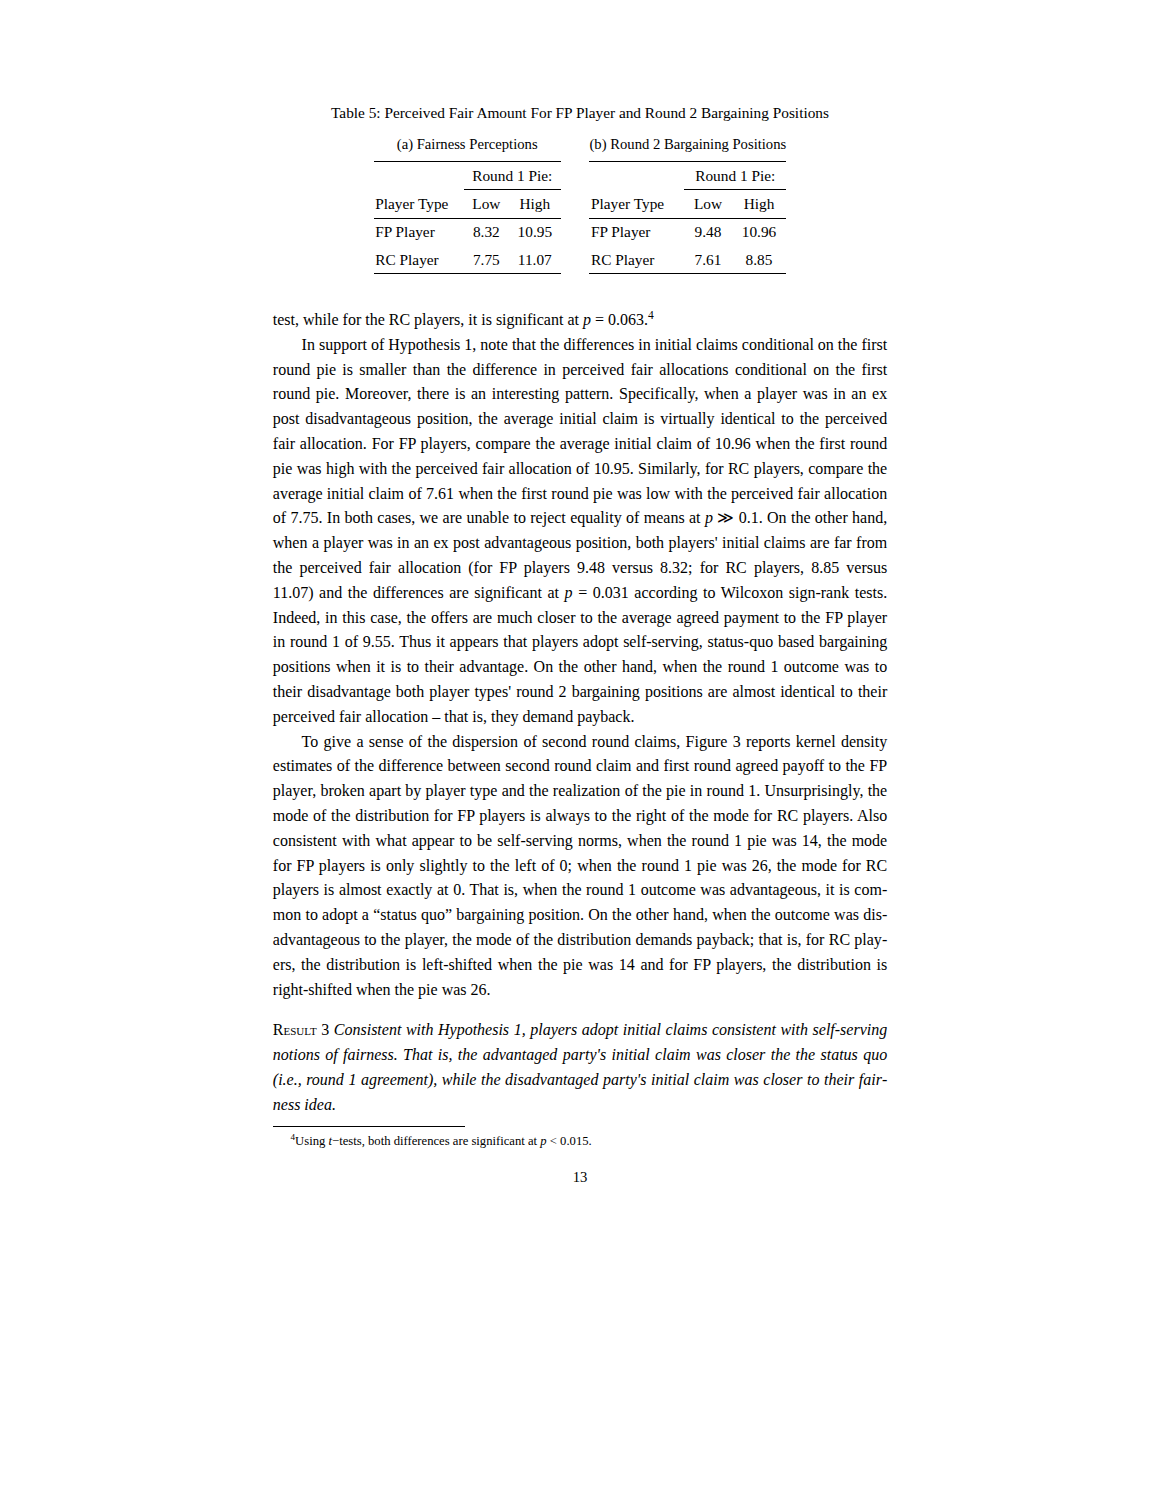Table 5: Perceived Fair Amount For FP Player and Round 2 Bargaining Positions
(a) Fairness Perceptions
| | Round 1 Pie: |
| Player Type | Low | High |
| FP Player | 8.32 | 10.95 |
| RC Player | 7.75 | 11.07 |
(b) Round 2 Bargaining Positions
| | Round 1 Pie: |
| Player Type | Low | High |
| FP Player | 9.48 | 10.96 |
| RC Player | 7.61 | 8.85 |
test, while for the RC players, it is significant at p = 0.063.4
In support of Hypothesis 1, note that the differences in initial claims conditional on the first round pie is smaller than the difference in perceived fair allocations conditional on the first round pie. Moreover, there is an interesting pattern. Specifically, when a player was in an ex post disadvantageous position, the average initial claim is virtually identical to the perceived fair allocation. For FP players, compare the average initial claim of 10.96 when the first round pie was high with the perceived fair allocation of 10.95. Similarly, for RC players, compare the average initial claim of 7.61 when the first round pie was low with the perceived fair allocation of 7.75. In both cases, we are unable to reject equality of means at p ≫ 0.1. On the other hand, when a player was in an ex post advantageous position, both players' initial claims are far from the perceived fair allocation (for FP players 9.48 versus 8.32; for RC players, 8.85 versus 11.07) and the differences are significant at p = 0.031 according to Wilcoxon sign-rank tests. Indeed, in this case, the offers are much closer to the average agreed payment to the FP player in round 1 of 9.55. Thus it appears that players adopt self-serving, status-quo based bargaining positions when it is to their advantage. On the other hand, when the round 1 outcome was to their disadvantage both player types' round 2 bargaining positions are almost identical to their perceived fair allocation – that is, they demand payback.
To give a sense of the dispersion of second round claims, Figure 3 reports kernel density estimates of the difference between second round claim and first round agreed payoff to the FP player, broken apart by player type and the realization of the pie in round 1. Unsurprisingly, the mode of the distribution for FP players is always to the right of the mode for RC players. Also consistent with what appear to be self-serving norms, when the round 1 pie was 14, the mode for FP players is only slightly to the left of 0; when the round 1 pie was 26, the mode for RC players is almost exactly at 0. That is, when the round 1 outcome was advantageous, it is common to adopt a “status quo” bargaining position. On the other hand, when the outcome was disadvantageous to the player, the mode of the distribution demands payback; that is, for RC players, the distribution is left-shifted when the pie was 14 and for FP players, the distribution is right-shifted when the pie was 26.
Result 3 Consistent with Hypothesis 1, players adopt initial claims consistent with self-serving notions of fairness. That is, the advantaged party's initial claim was closer the the status quo (i.e., round 1 agreement), while the disadvantaged party's initial claim was closer to their fairness idea.
4Using t−tests, both differences are significant at p < 0.015.
13